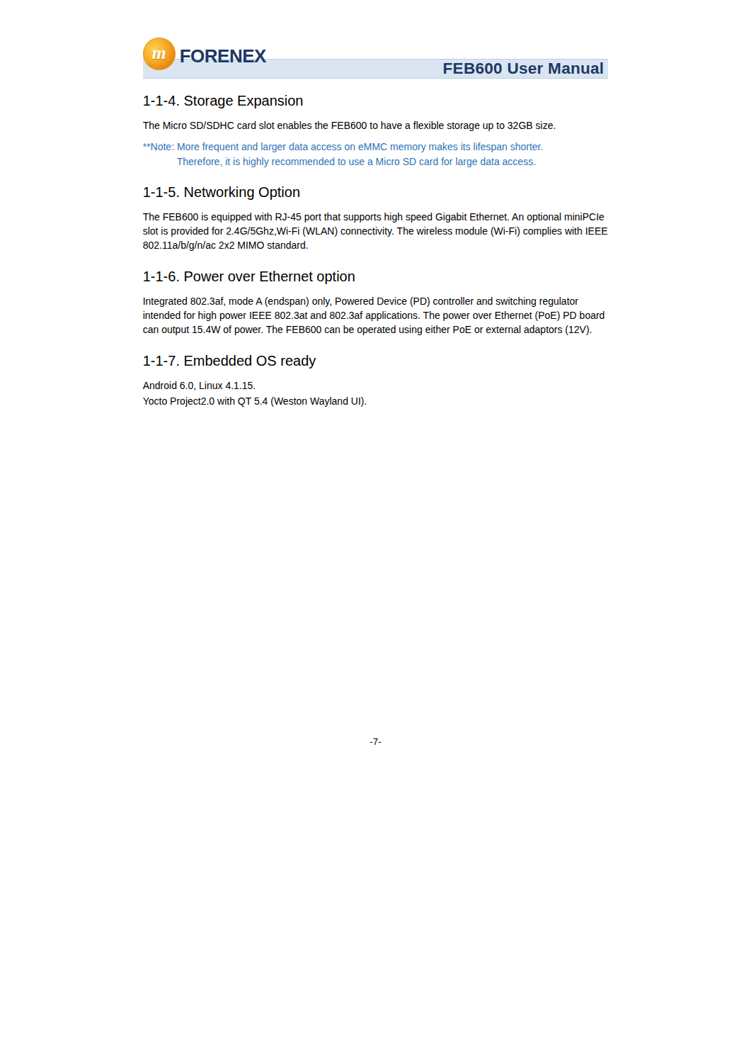FEB600 User Manual
FORENEX
1-1-4. Storage Expansion
The Micro SD/SDHC card slot enables the FEB600 to have a flexible storage up to 32GB size.
**Note: More frequent and larger data access on eMMC memory makes its lifespan shorter. Therefore, it is highly recommended to use a Micro SD card for large data access.
1-1-5. Networking Option
The FEB600 is equipped with RJ-45 port that supports high speed Gigabit Ethernet. An optional miniPCIe slot is provided for 2.4G/5Ghz,Wi-Fi (WLAN) connectivity. The wireless module (Wi-Fi) complies with IEEE 802.11a/b/g/n/ac 2x2 MIMO standard.
1-1-6. Power over Ethernet option
Integrated 802.3af, mode A (endspan) only, Powered Device (PD) controller and switching regulator intended for high power IEEE 802.3at and 802.3af applications. The power over Ethernet (PoE) PD board can output 15.4W of power. The FEB600 can be operated using either PoE or external adaptors (12V).
1-1-7. Embedded OS ready
Android 6.0, Linux 4.1.15.
Yocto Project2.0 with QT 5.4 (Weston Wayland UI).
-7-